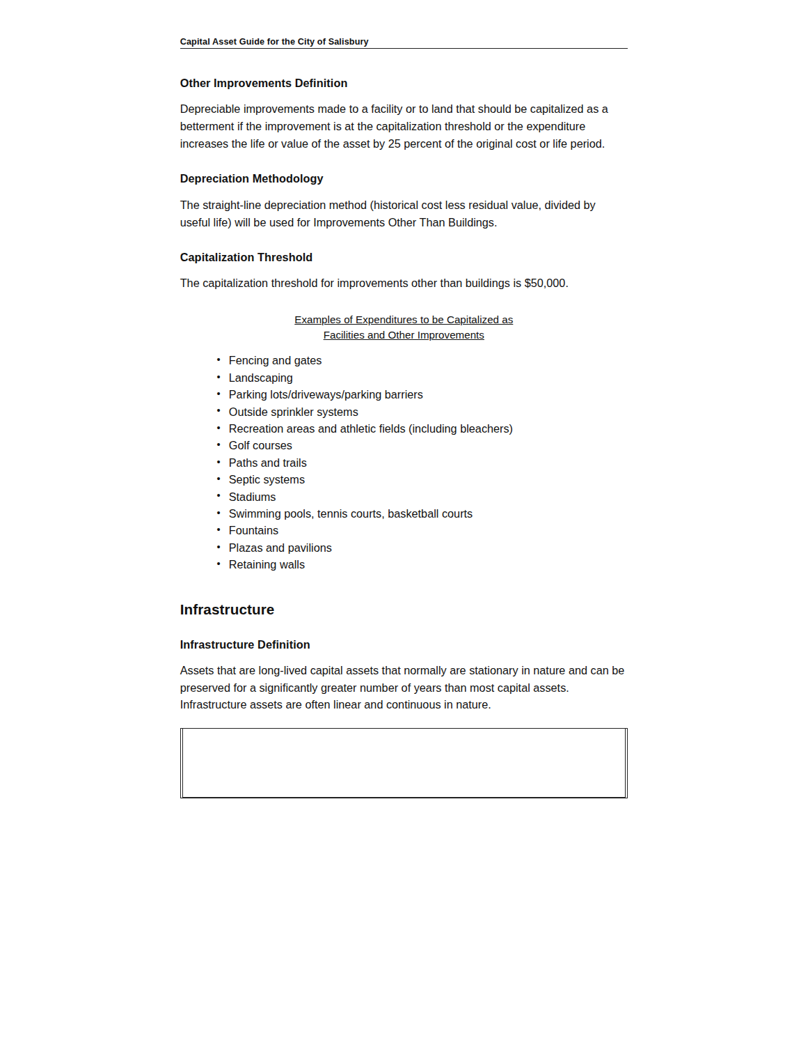Capital Asset Guide for the City of Salisbury
Other Improvements Definition
Depreciable improvements made to a facility or to land that should be capitalized as a betterment if the improvement is at the capitalization threshold or the expenditure increases the life or value of the asset by 25 percent of the original cost or life period.
Depreciation Methodology
The straight-line depreciation method (historical cost less residual value, divided by useful life) will be used for Improvements Other Than Buildings.
Capitalization Threshold
The capitalization threshold for improvements other than buildings is $50,000.
Examples of Expenditures to be Capitalized as Facilities and Other Improvements
Fencing and gates
Landscaping
Parking lots/driveways/parking barriers
Outside sprinkler systems
Recreation areas and athletic fields (including bleachers)
Golf courses
Paths and trails
Septic systems
Stadiums
Swimming pools, tennis courts, basketball courts
Fountains
Plazas and pavilions
Retaining walls
Infrastructure
Infrastructure Definition
Assets that are long-lived capital assets that normally are stationary in nature and can be preserved for a significantly greater number of years than most capital assets. Infrastructure assets are often linear and continuous in nature.